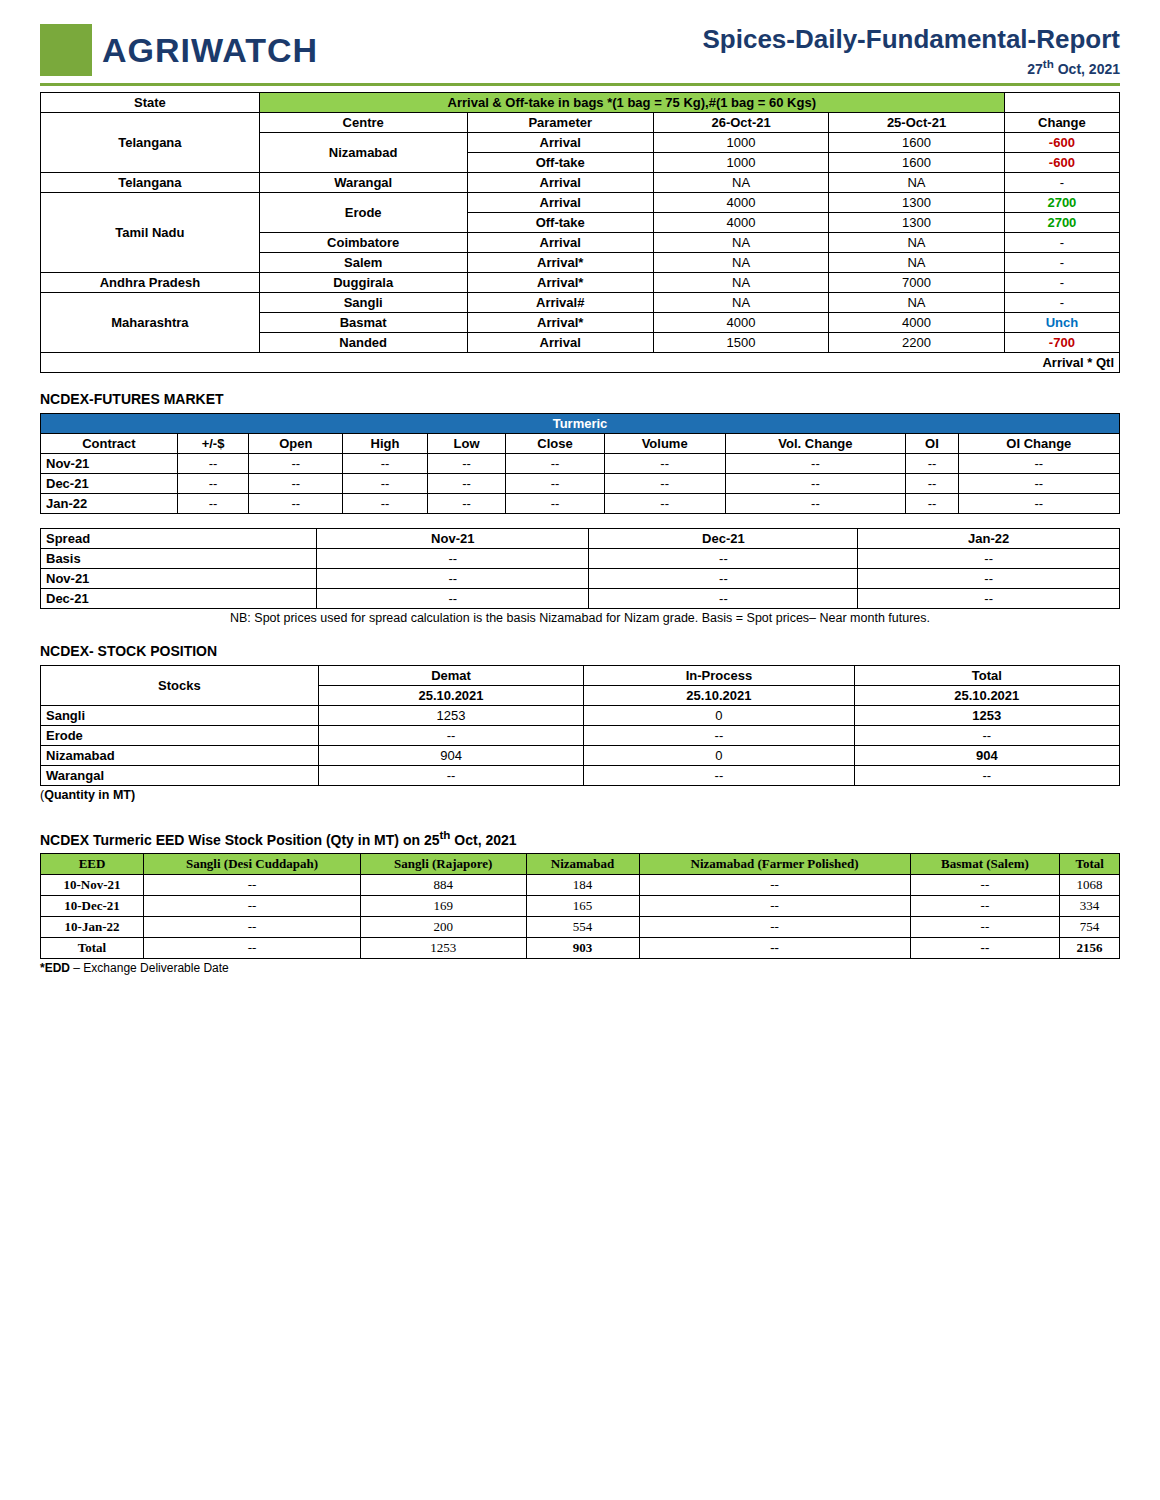AGRIWATCH
Spices-Daily-Fundamental-Report
27th Oct, 2021
| State | Arrival & Off-take in bags *(1 bag = 75 Kg),#(1 bag = 60 Kgs) | |
| Telangana | Centre | Parameter | 26-Oct-21 | 25-Oct-21 | Change |
| Nizamabad | Arrival | 1000 | 1600 | -600 |
| Off-take | 1000 | 1600 | -600 |
| Telangana | Warangal | Arrival | NA | NA | - |
| Tamil Nadu | Erode | Arrival | 4000 | 1300 | 2700 |
| Off-take | 4000 | 1300 | 2700 |
| Coimbatore | Arrival | NA | NA | - |
| Salem | Arrival* | NA | NA | - |
| Andhra Pradesh | Duggirala | Arrival* | NA | 7000 | - |
| Maharashtra | Sangli | Arrival# | NA | NA | - |
| Basmat | Arrival* | 4000 | 4000 | Unch |
| Nanded | Arrival | 1500 | 2200 | -700 |
| Arrival * Qtl |
NCDEX-FUTURES MARKET
| Turmeric |
| Contract | +/-$ | Open | High | Low | Close | Volume | Vol. Change | OI | OI Change |
| Nov-21 | -- | -- | -- | -- | -- | -- | -- | -- | -- |
| Dec-21 | -- | -- | -- | -- | -- | -- | -- | -- | -- |
| Jan-22 | -- | -- | -- | -- | -- | -- | -- | -- | -- |
| Spread | Nov-21 | Dec-21 | Jan-22 |
| Basis | -- | -- | -- |
| Nov-21 | -- | -- | -- |
| Dec-21 | -- | -- | -- |
NB: Spot prices used for spread calculation is the basis Nizamabad for Nizam grade. Basis = Spot prices– Near month futures.
NCDEX- STOCK POSITION
| Stocks | Demat | In-Process | Total |
| 25.10.2021 | 25.10.2021 | 25.10.2021 |
| Sangli | 1253 | 0 | 1253 |
| Erode | -- | -- | -- |
| Nizamabad | 904 | 0 | 904 |
| Warangal | -- | -- | -- |
(Quantity in MT)
NCDEX Turmeric EED Wise Stock Position (Qty in MT) on 25th Oct, 2021
| EED | Sangli (Desi Cuddapah) | Sangli (Rajapore) | Nizamabad | Nizamabad (Farmer Polished) | Basmat (Salem) | Total |
| 10-Nov-21 | -- | 884 | 184 | -- | -- | 1068 |
| 10-Dec-21 | -- | 169 | 165 | -- | -- | 334 |
| 10-Jan-22 | -- | 200 | 554 | -- | -- | 754 |
| Total | -- | 1253 | 903 | -- | -- | 2156 |
*EDD – Exchange Deliverable Date